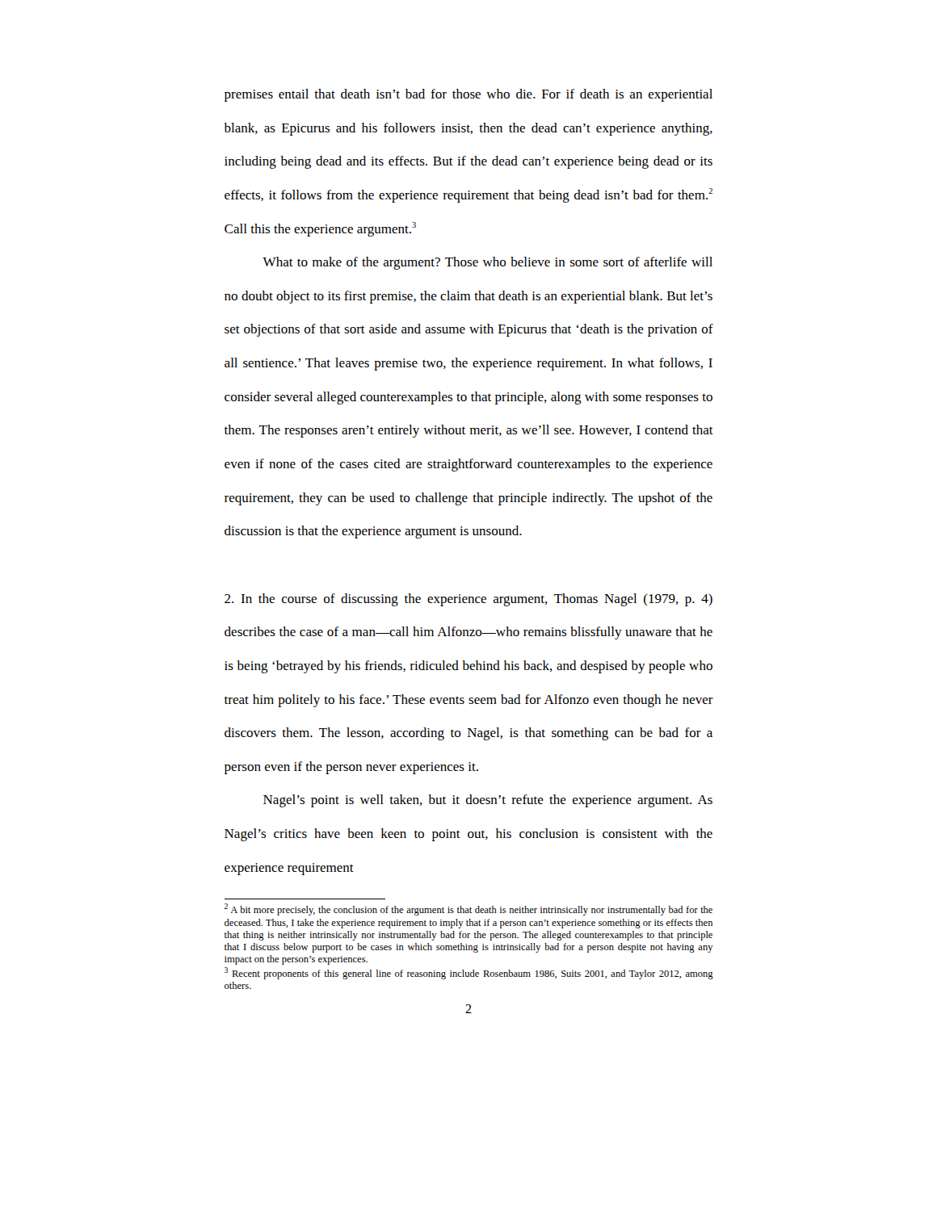premises entail that death isn’t bad for those who die. For if death is an experiential blank, as Epicurus and his followers insist, then the dead can’t experience anything, including being dead and its effects. But if the dead can’t experience being dead or its effects, it follows from the experience requirement that being dead isn’t bad for them.2 Call this the experience argument.3
What to make of the argument? Those who believe in some sort of afterlife will no doubt object to its first premise, the claim that death is an experiential blank. But let’s set objections of that sort aside and assume with Epicurus that ‘death is the privation of all sentience.’ That leaves premise two, the experience requirement. In what follows, I consider several alleged counterexamples to that principle, along with some responses to them. The responses aren’t entirely without merit, as we’ll see. However, I contend that even if none of the cases cited are straightforward counterexamples to the experience requirement, they can be used to challenge that principle indirectly. The upshot of the discussion is that the experience argument is unsound.
2. In the course of discussing the experience argument, Thomas Nagel (1979, p. 4) describes the case of a man—call him Alfonzo—who remains blissfully unaware that he is being ‘betrayed by his friends, ridiculed behind his back, and despised by people who treat him politely to his face.’ These events seem bad for Alfonzo even though he never discovers them. The lesson, according to Nagel, is that something can be bad for a person even if the person never experiences it.
Nagel’s point is well taken, but it doesn’t refute the experience argument. As Nagel’s critics have been keen to point out, his conclusion is consistent with the experience requirement
2 A bit more precisely, the conclusion of the argument is that death is neither intrinsically nor instrumentally bad for the deceased. Thus, I take the experience requirement to imply that if a person can’t experience something or its effects then that thing is neither intrinsically nor instrumentally bad for the person. The alleged counterexamples to that principle that I discuss below purport to be cases in which something is intrinsically bad for a person despite not having any impact on the person’s experiences.
3 Recent proponents of this general line of reasoning include Rosenbaum 1986, Suits 2001, and Taylor 2012, among others.
2